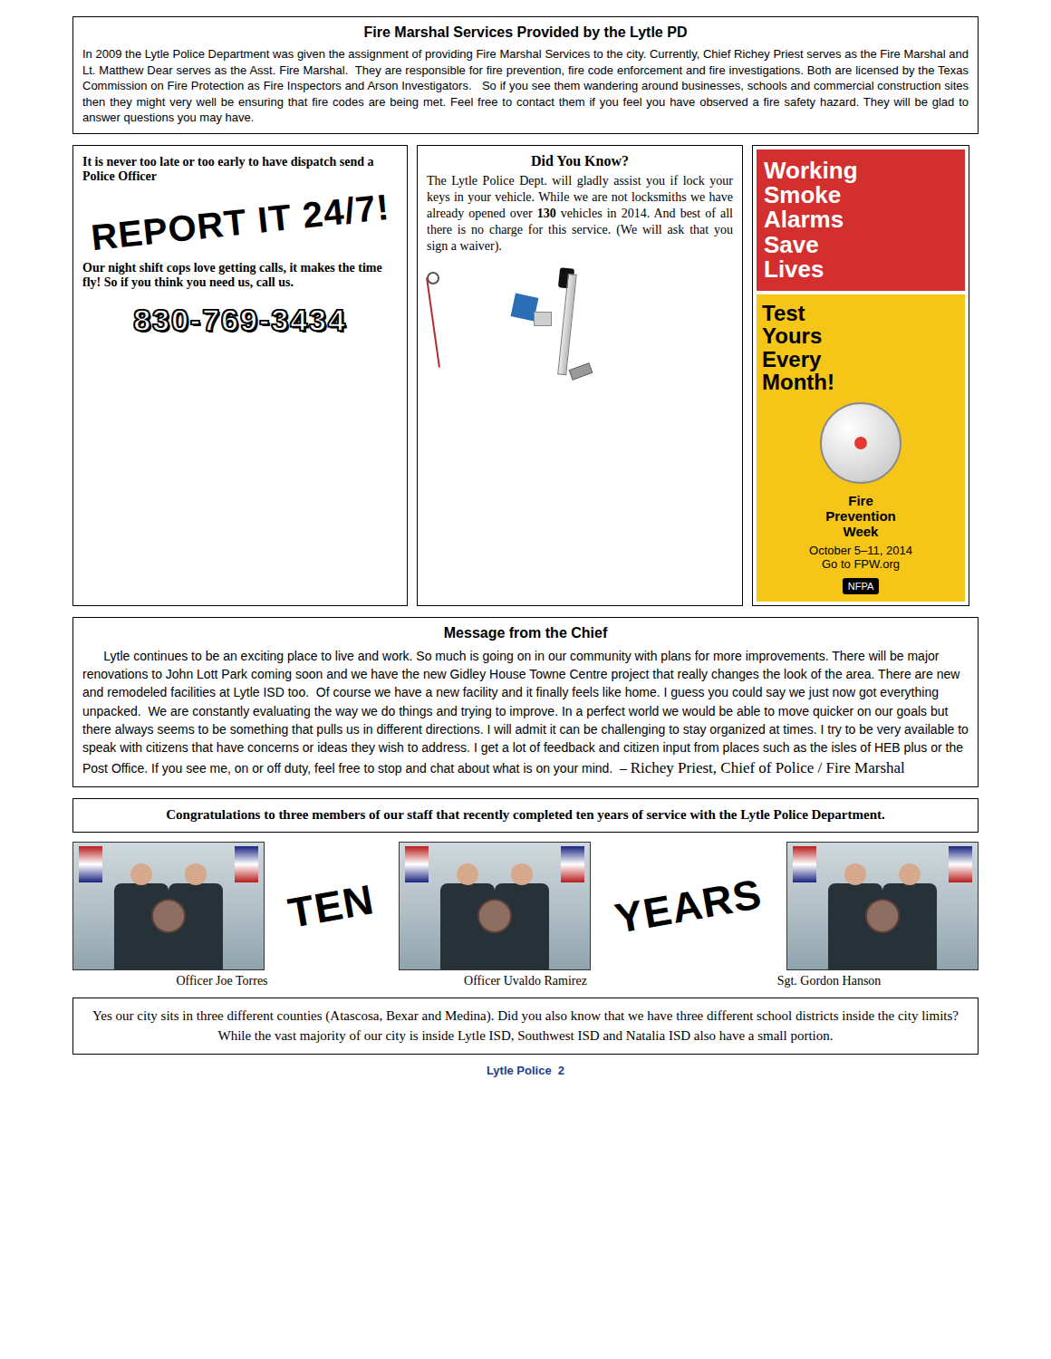Fire Marshal Services Provided by the Lytle PD
In 2009 the Lytle Police Department was given the assignment of providing Fire Marshal Services to the city. Currently, Chief Richey Priest serves as the Fire Marshal and Lt. Matthew Dear serves as the Asst. Fire Marshal. They are responsible for fire prevention, fire code enforcement and fire investigations. Both are licensed by the Texas Commission on Fire Protection as Fire Inspectors and Arson Investigators. So if you see them wandering around businesses, schools and commercial construction sites then they might very well be ensuring that fire codes are being met. Feel free to contact them if you feel you have observed a fire safety hazard. They will be glad to answer questions you may have.
It is never too late or too early to have dispatch send a Police Officer
REPORT IT 24/7!
Our night shift cops love getting calls, it makes the time fly! So if you think you need us, call us.
830-769-3434
Did You Know?
The Lytle Police Dept. will gladly assist you if lock your keys in your vehicle. While we are not locksmiths we have already opened over 130 vehicles in 2014. And best of all there is no charge for this service. (We will ask that you sign a waiver).
Working
Smoke
Alarms
Save
Lives
Test
Yours
Every
Month!
Fire
Prevention
Week
October 5–11, 2014
Go to FPW.org
NFPA
Message from the Chief
Lytle continues to be an exciting place to live and work. So much is going on in our community with plans for more improvements. There will be major renovations to John Lott Park coming soon and we have the new Gidley House Towne Centre project that really changes the look of the area. There are new and remodeled facilities at Lytle ISD too. Of course we have a new facility and it finally feels like home. I guess you could say we just now got everything unpacked. We are constantly evaluating the way we do things and trying to improve. In a perfect world we would be able to move quicker on our goals but there always seems to be something that pulls us in different directions. I will admit it can be challenging to stay organized at times. I try to be very available to speak with citizens that have concerns or ideas they wish to address. I get a lot of feedback and citizen input from places such as the isles of HEB plus or the Post Office. If you see me, on or off duty, feel free to stop and chat about what is on your mind. – Richey Priest, Chief of Police / Fire Marshal
Congratulations to three members of our staff that recently completed ten years of service with the Lytle Police Department.
TEN
YEARS
Officer Joe Torres Officer Uvaldo Ramirez Sgt. Gordon Hanson
Yes our city sits in three different counties (Atascosa, Bexar and Medina). Did you also know that we have three different school districts inside the city limits? While the vast majority of our city is inside Lytle ISD, Southwest ISD and Natalia ISD also have a small portion.
Lytle Police 2